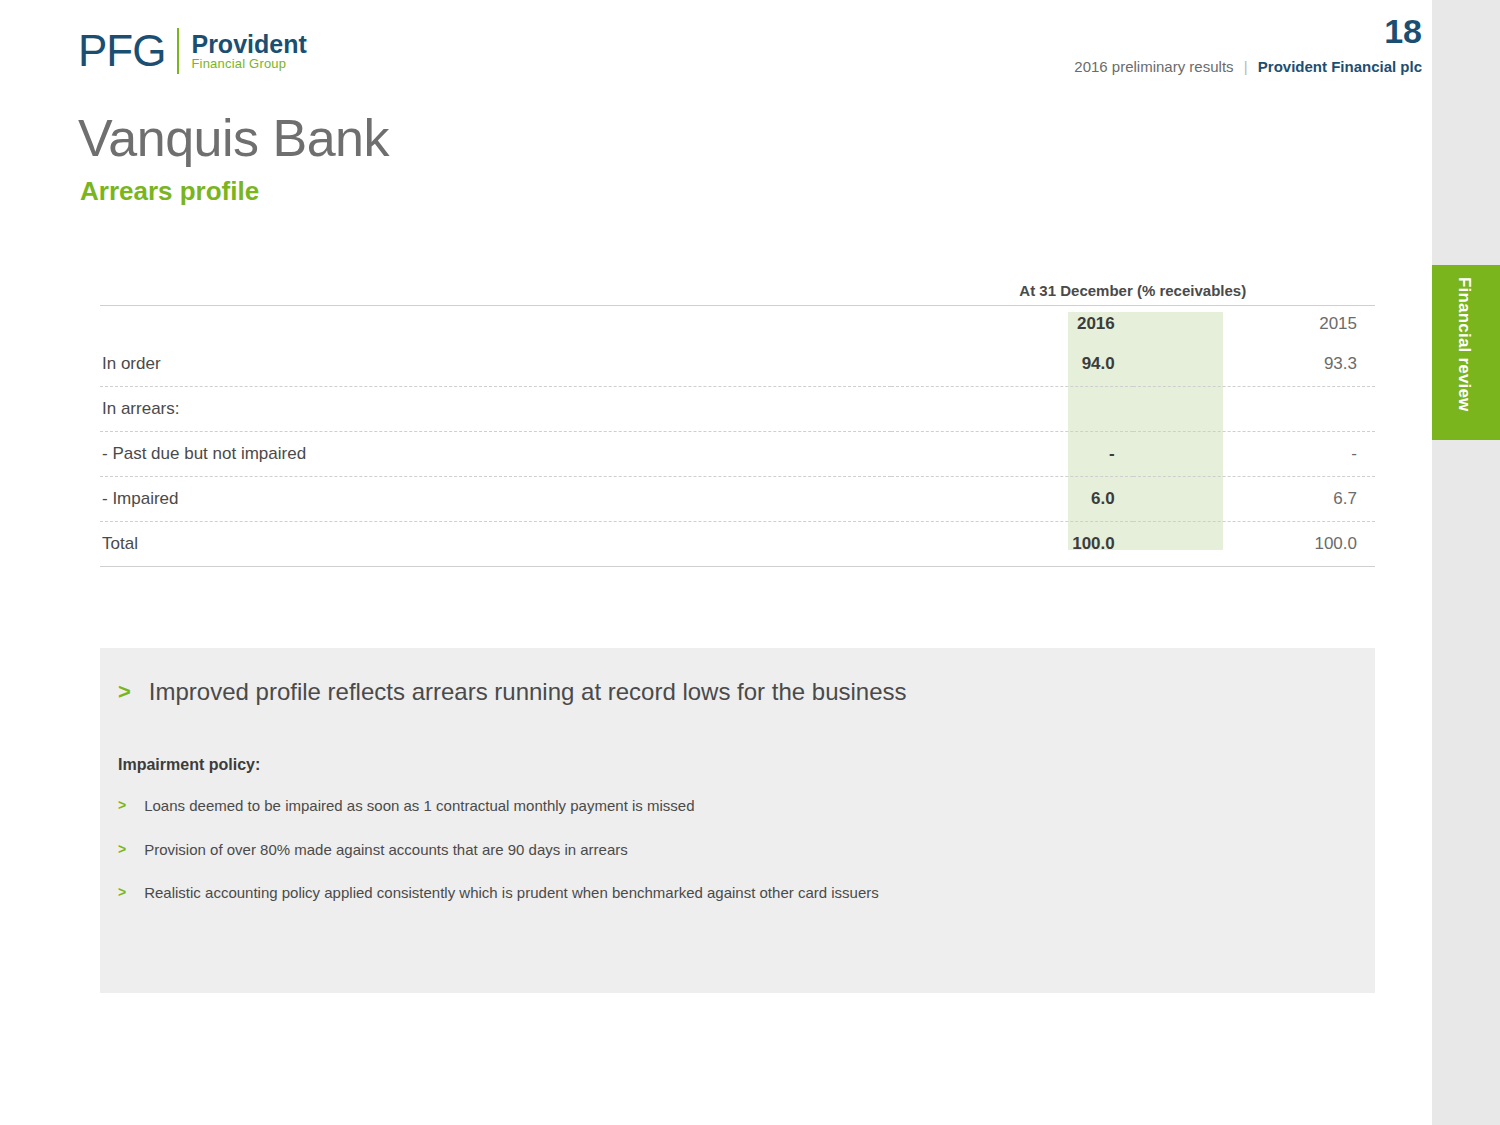Financial review
PFG
Provident Financial Group
18
2016 preliminary results | Provident Financial plc
Vanquis Bank
Arrears profile
| | At 31 December (% receivables) |
| | 2016 | 2015 |
| In order | 94.0 | 93.3 |
| In arrears: | | |
| - Past due but not impaired | - | - |
| - Impaired | 6.0 | 6.7 |
| Total | 100.0 | 100.0 |
> Improved profile reflects arrears running at record lows for the business
Impairment policy:
>Loans deemed to be impaired as soon as 1 contractual monthly payment is missed
>Provision of over 80% made against accounts that are 90 days in arrears
>Realistic accounting policy applied consistently which is prudent when benchmarked against other card issuers